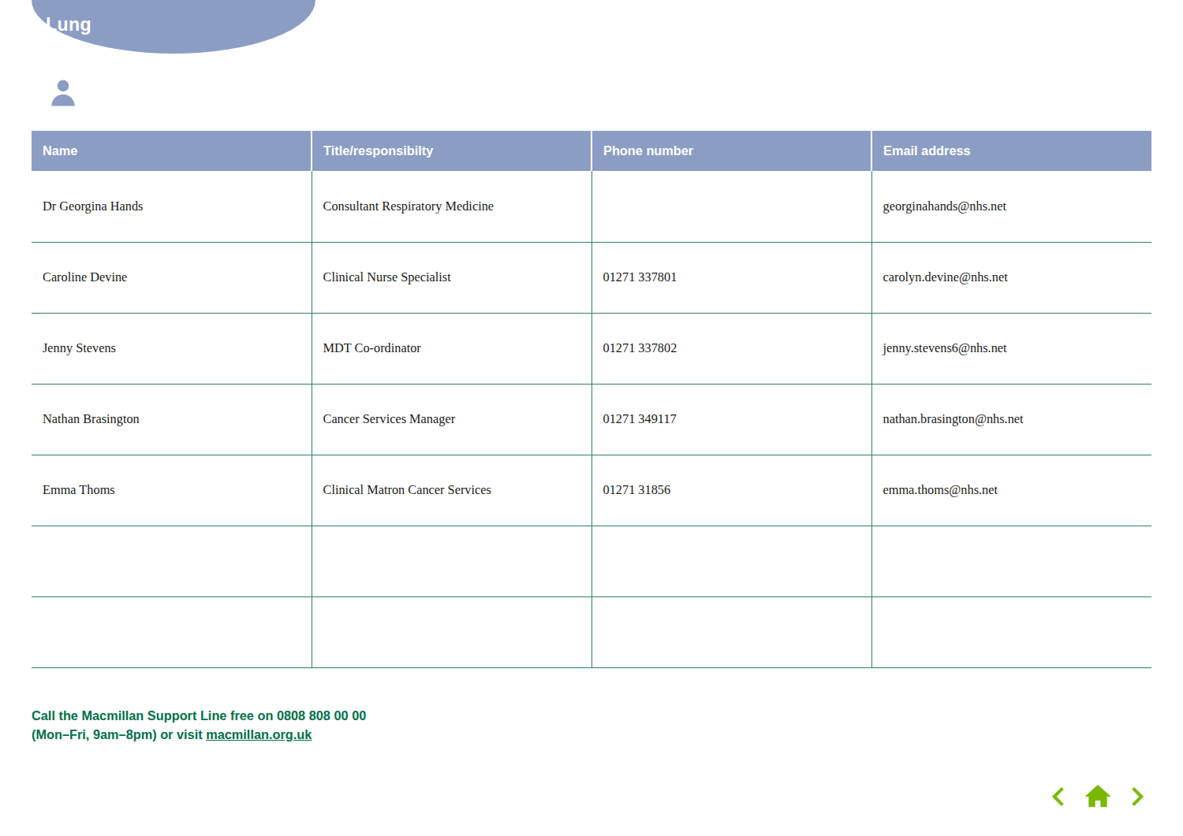Lung
| Name | Title/responsibilty | Phone number | Email address |
| --- | --- | --- | --- |
| Dr Georgina Hands | Consultant Respiratory Medicine | | georginahands@nhs.net |
| Caroline Devine | Clinical Nurse Specialist | 01271 337801 | carolyn.devine@nhs.net |
| Jenny Stevens | MDT Co-ordinator | 01271 337802 | jenny.stevens6@nhs.net |
| Nathan Brasington | Cancer Services Manager | 01271 349117 | nathan.brasington@nhs.net |
| Emma Thoms | Clinical Matron Cancer Services | 01271 31856 | emma.thoms@nhs.net |
Call the Macmillan Support Line free on 0808 808 00 00
(Mon–Fri, 9am–8pm) or visit macmillan.org.uk